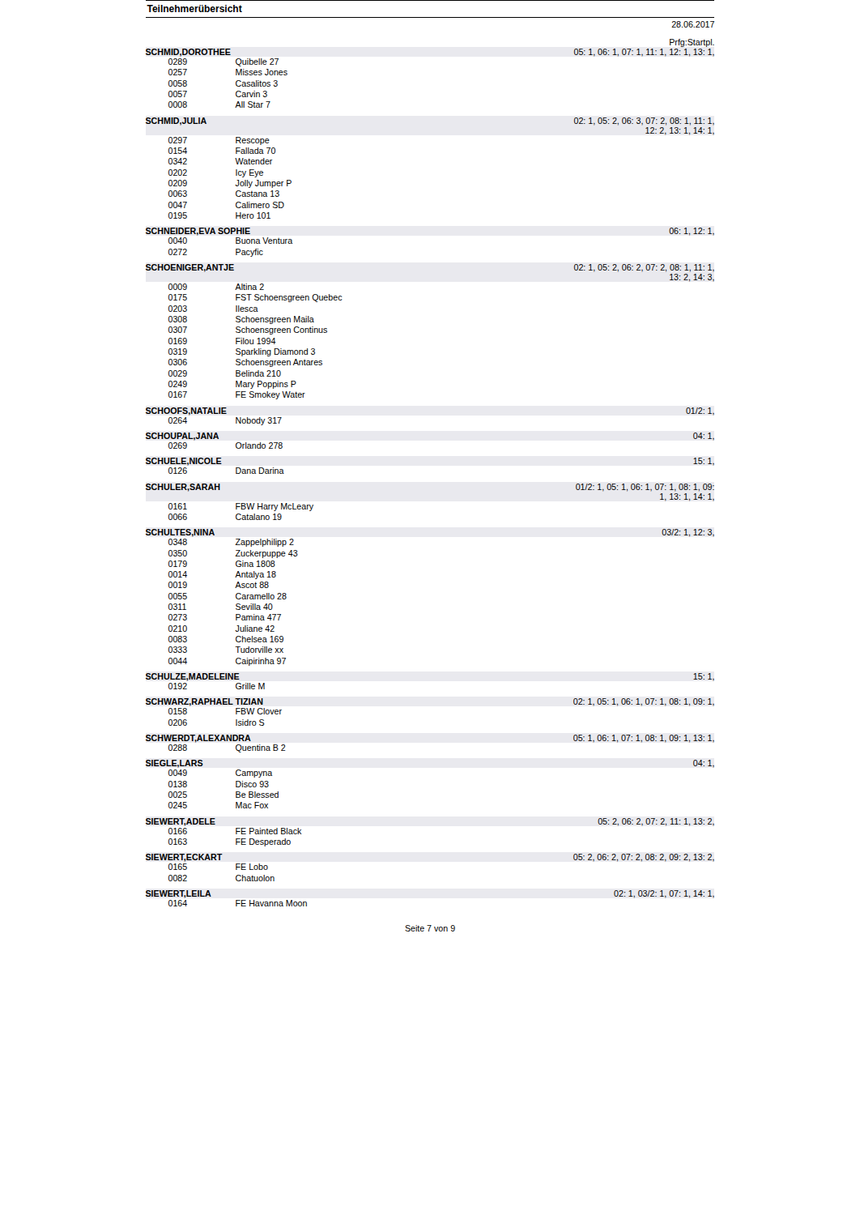Teilnehmerübersicht
28.06.2017
| | Prfg:Startpl. |
| SCHMID,DOROTHEE | 05: 1, 06: 1, 07: 1, 11: 1, 12: 1, 13: 1, |
| 0289 | Quibelle 27 |
| 0257 | Misses Jones |
| 0058 | Casalitos 3 |
| 0057 | Carvin 3 |
| 0008 | All Star 7 |
| SCHMID,JULIA | 02: 1, 05: 2, 06: 3, 07: 2, 08: 1, 11: 1, 12: 2, 13: 1, 14: 1, |
| 0297 | Rescope |
| 0154 | Fallada 70 |
| 0342 | Watender |
| 0202 | Icy Eye |
| 0209 | Jolly Jumper P |
| 0063 | Castana 13 |
| 0047 | Calimero SD |
| 0195 | Hero 101 |
| SCHNEIDER,EVA SOPHIE | 06: 1, 12: 1, |
| 0040 | Buona Ventura |
| 0272 | Pacyfic |
| SCHOENIGER,ANTJE | 02: 1, 05: 2, 06: 2, 07: 2, 08: 1, 11: 1, 13: 2, 14: 3, |
| 0009 | Altina 2 |
| 0175 | FST Schoensgreen Quebec |
| 0203 | Ilesca |
| 0308 | Schoensgreen Maila |
| 0307 | Schoensgreen Continus |
| 0169 | Filou 1994 |
| 0319 | Sparkling Diamond 3 |
| 0306 | Schoensgreen Antares |
| 0029 | Belinda 210 |
| 0249 | Mary Poppins P |
| 0167 | FE Smokey Water |
| SCHOOFS,NATALIE | 01/2: 1, |
| 0264 | Nobody 317 |
| SCHOUPAL,JANA | 04: 1, |
| 0269 | Orlando 278 |
| SCHUELE,NICOLE | 15: 1, |
| 0126 | Dana Darina |
| SCHULER,SARAH | 01/2: 1, 05: 1, 06: 1, 07: 1, 08: 1, 09: 1, 13: 1, 14: 1, |
| 0161 | FBW Harry McLeary |
| 0066 | Catalano 19 |
| SCHULTES,NINA | 03/2: 1, 12: 3, |
| 0348 | Zappelphilipp 2 |
| 0350 | Zuckerpuppe 43 |
| 0179 | Gina 1808 |
| 0014 | Antalya 18 |
| 0019 | Ascot 88 |
| 0055 | Caramello 28 |
| 0311 | Sevilla 40 |
| 0273 | Pamina 477 |
| 0210 | Juliane 42 |
| 0083 | Chelsea 169 |
| 0333 | Tudorville xx |
| 0044 | Caipirinha 97 |
| SCHULZE,MADELEINE | 15: 1, |
| 0192 | Grille M |
| SCHWARZ,RAPHAEL TIZIAN | 02: 1, 05: 1, 06: 1, 07: 1, 08: 1, 09: 1, |
| 0158 | FBW Clover |
| 0206 | Isidro S |
| SCHWERDT,ALEXANDRA | 05: 1, 06: 1, 07: 1, 08: 1, 09: 1, 13: 1, |
| 0288 | Quentina B 2 |
| SIEGLE,LARS | 04: 1, |
| 0049 | Campyna |
| 0138 | Disco 93 |
| 0025 | Be Blessed |
| 0245 | Mac Fox |
| SIEWERT,ADELE | 05: 2, 06: 2, 07: 2, 11: 1, 13: 2, |
| 0166 | FE Painted Black |
| 0163 | FE Desperado |
| SIEWERT,ECKART | 05: 2, 06: 2, 07: 2, 08: 2, 09: 2, 13: 2, |
| 0165 | FE Lobo |
| 0082 | Chatuolon |
| SIEWERT,LEILA | 02: 1, 03/2: 1, 07: 1, 14: 1, |
| 0164 | FE Havanna Moon |
Seite 7 von 9